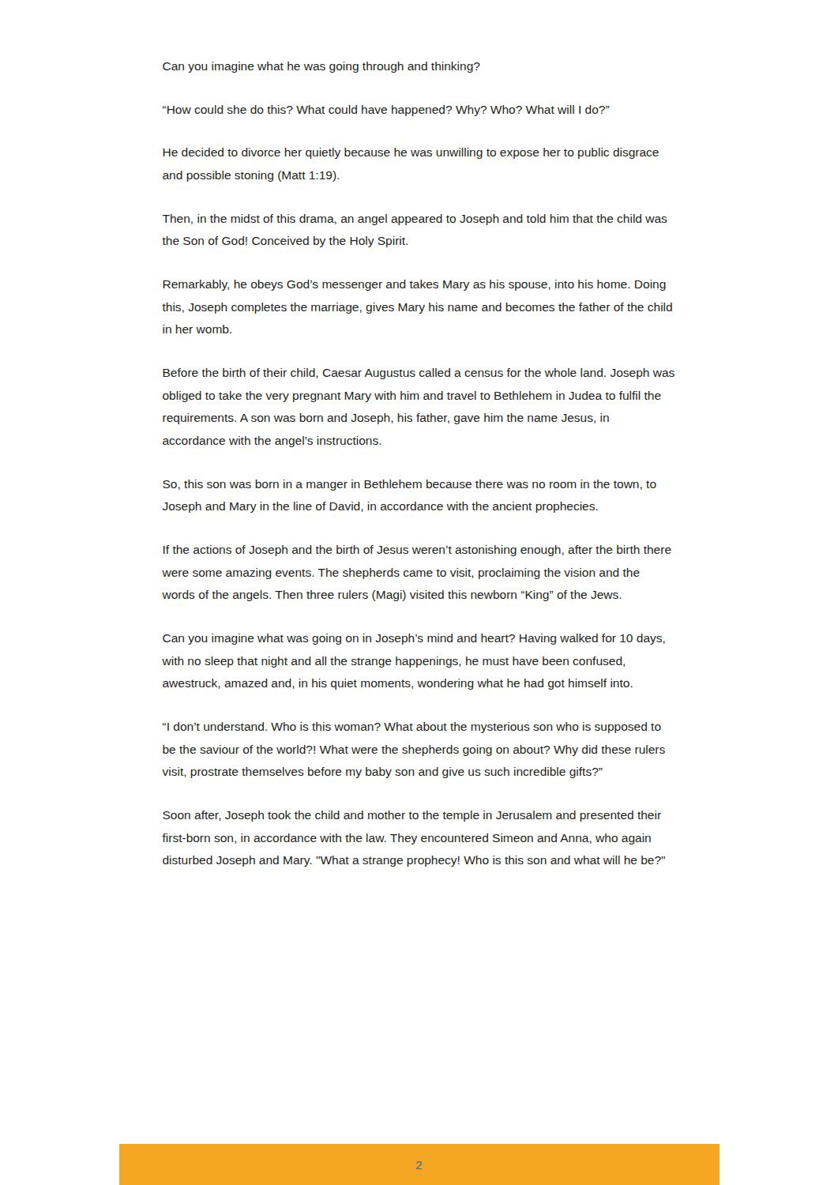Can you imagine what he was going through and thinking?
“How could she do this? What could have happened? Why? Who? What will I do?”
He decided to divorce her quietly because he was unwilling to expose her to public disgrace and possible stoning (Matt 1:19).
Then, in the midst of this drama, an angel appeared to Joseph and told him that the child was the Son of God! Conceived by the Holy Spirit.
Remarkably, he obeys God’s messenger and takes Mary as his spouse, into his home. Doing this, Joseph completes the marriage, gives Mary his name and becomes the father of the child in her womb.
Before the birth of their child, Caesar Augustus called a census for the whole land. Joseph was obliged to take the very pregnant Mary with him and travel to Bethlehem in Judea to fulfil the requirements. A son was born and Joseph, his father, gave him the name Jesus, in accordance with the angel’s instructions.
So, this son was born in a manger in Bethlehem because there was no room in the town, to Joseph and Mary in the line of David, in accordance with the ancient prophecies.
If the actions of Joseph and the birth of Jesus weren’t astonishing enough, after the birth there were some amazing events. The shepherds came to visit, proclaiming the vision and the words of the angels. Then three rulers (Magi) visited this newborn “King” of the Jews.
Can you imagine what was going on in Joseph’s mind and heart? Having walked for 10 days, with no sleep that night and all the strange happenings, he must have been confused, awestruck, amazed and, in his quiet moments, wondering what he had got himself into.
“I don’t understand. Who is this woman? What about the mysterious son who is supposed to be the saviour of the world?! What were the shepherds going on about? Why did these rulers visit, prostrate themselves before my baby son and give us such incredible gifts?”
Soon after, Joseph took the child and mother to the temple in Jerusalem and presented their first-born son, in accordance with the law. They encountered Simeon and Anna, who again disturbed Joseph and Mary. "What a strange prophecy! Who is this son and what will he be?"
2